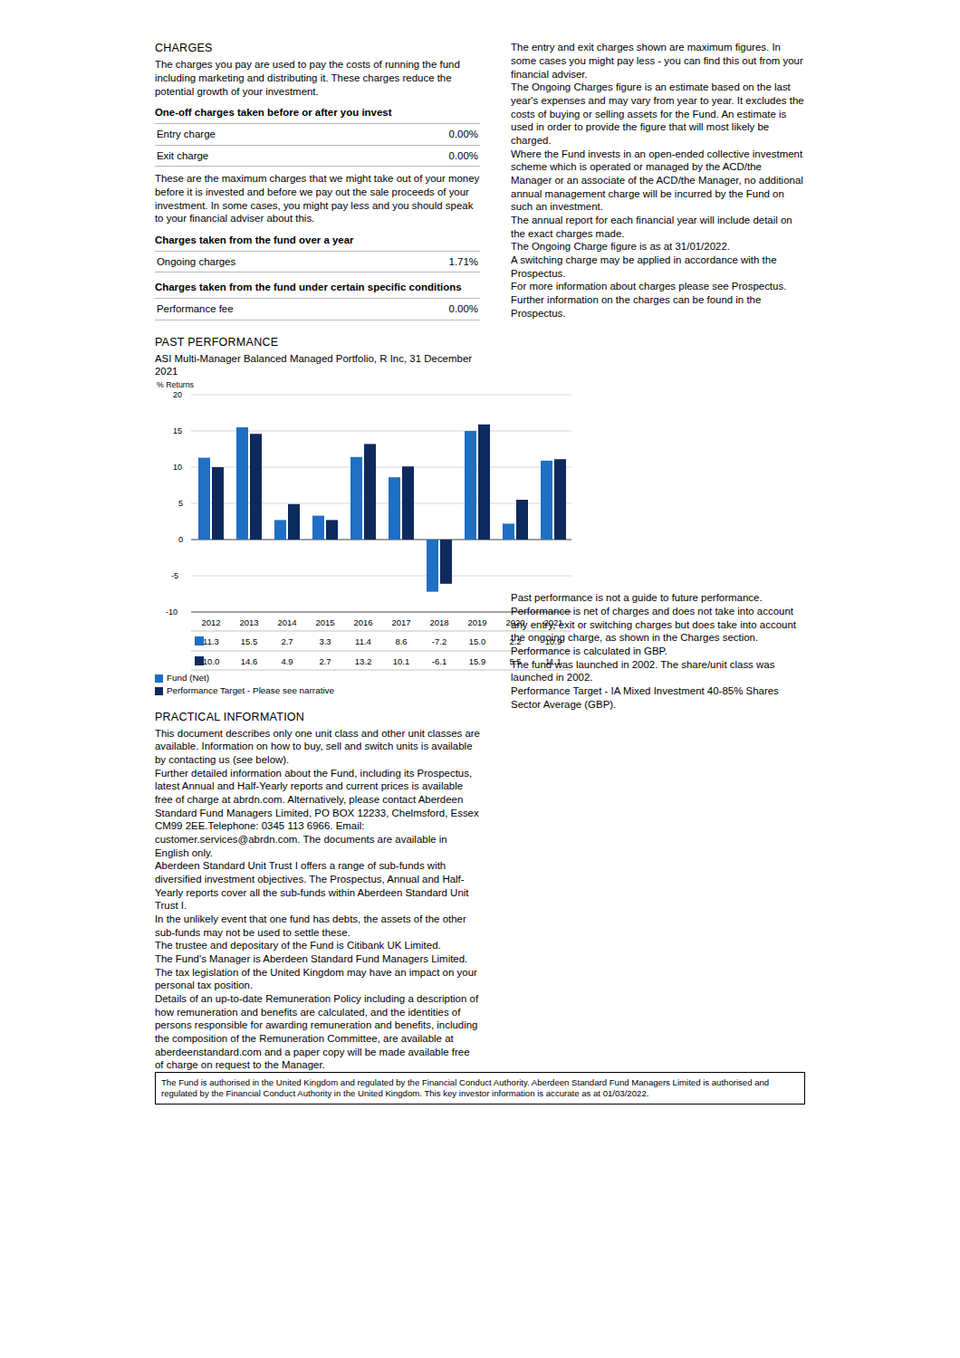Charges
The charges you pay are used to pay the costs of running the fund including marketing and distributing it. These charges reduce the potential growth of your investment.
One-off charges taken before or after you invest
| Entry charge | 0.00% |
| Exit charge | 0.00% |
These are the maximum charges that we might take out of your money before it is invested and before we pay out the sale proceeds of your investment. In some cases, you might pay less and you should speak to your financial adviser about this.
Charges taken from the fund over a year
| Ongoing charges | 1.71% |
Charges taken from the fund under certain specific conditions
| Performance fee | 0.00% |
Past Performance
ASI Multi-Manager Balanced Managed Portfolio, R Inc, 31 December 2021
% Returns
20 15 10 5 0 -5 -10 2012 2013 2014 2015 2016 2017 2018 2019 2020 2021 11.3 15.5 2.7 3.3 11.4 8.6 -7.2 15.0 2.2 10.9 10.0 14.6 4.9 2.7 13.2 10.1 -6.1 15.9 5.5 11.1
Fund (Net)
Performance Target - Please see narrative
Practical Information
This document describes only one unit class and other unit classes are available. Information on how to buy, sell and switch units is available by contacting us (see below).
Further detailed information about the Fund, including its Prospectus, latest Annual and Half-Yearly reports and current prices is available free of charge at abrdn.com. Alternatively, please contact Aberdeen Standard Fund Managers Limited, PO BOX 12233, Chelmsford, Essex CM99 2EE.Telephone: 0345 113 6966. Email: customer.services@abrdn.com. The documents are available in English only.
Aberdeen Standard Unit Trust I offers a range of sub-funds with diversified investment objectives. The Prospectus, Annual and Half-Yearly reports cover all the sub-funds within Aberdeen Standard Unit Trust I.
In the unlikely event that one fund has debts, the assets of the other sub-funds may not be used to settle these.
The trustee and depositary of the Fund is Citibank UK Limited.
The Fund's Manager is Aberdeen Standard Fund Managers Limited.
The tax legislation of the United Kingdom may have an impact on your personal tax position.
Details of an up-to-date Remuneration Policy including a description of how remuneration and benefits are calculated, and the identities of persons responsible for awarding remuneration and benefits, including the composition of the Remuneration Committee, are available at aberdeenstandard.com and a paper copy will be made available free of charge on request to the Manager.
The entry and exit charges shown are maximum figures. In some cases you might pay less - you can find this out from your financial adviser.
The Ongoing Charges figure is an estimate based on the last year's expenses and may vary from year to year. It excludes the costs of buying or selling assets for the Fund. An estimate is used in order to provide the figure that will most likely be charged.
Where the Fund invests in an open-ended collective investment scheme which is operated or managed by the ACD/the Manager or an associate of the ACD/the Manager, no additional annual management charge will be incurred by the Fund on such an investment.
The annual report for each financial year will include detail on the exact charges made.
The Ongoing Charge figure is as at 31/01/2022.
A switching charge may be applied in accordance with the Prospectus.
For more information about charges please see Prospectus.
Further information on the charges can be found in the Prospectus.
Past performance is not a guide to future performance.
Performance is net of charges and does not take into account any entry, exit or switching charges but does take into account the ongoing charge, as shown in the Charges section.
Performance is calculated in GBP.
The fund was launched in 2002. The share/unit class was launched in 2002.
Performance Target - IA Mixed Investment 40-85% Shares Sector Average (GBP).
The Fund is authorised in the United Kingdom and regulated by the Financial Conduct Authority. Aberdeen Standard Fund Managers Limited is authorised and regulated by the Financial Conduct Authority in the United Kingdom. This key investor information is accurate as at 01/03/2022.